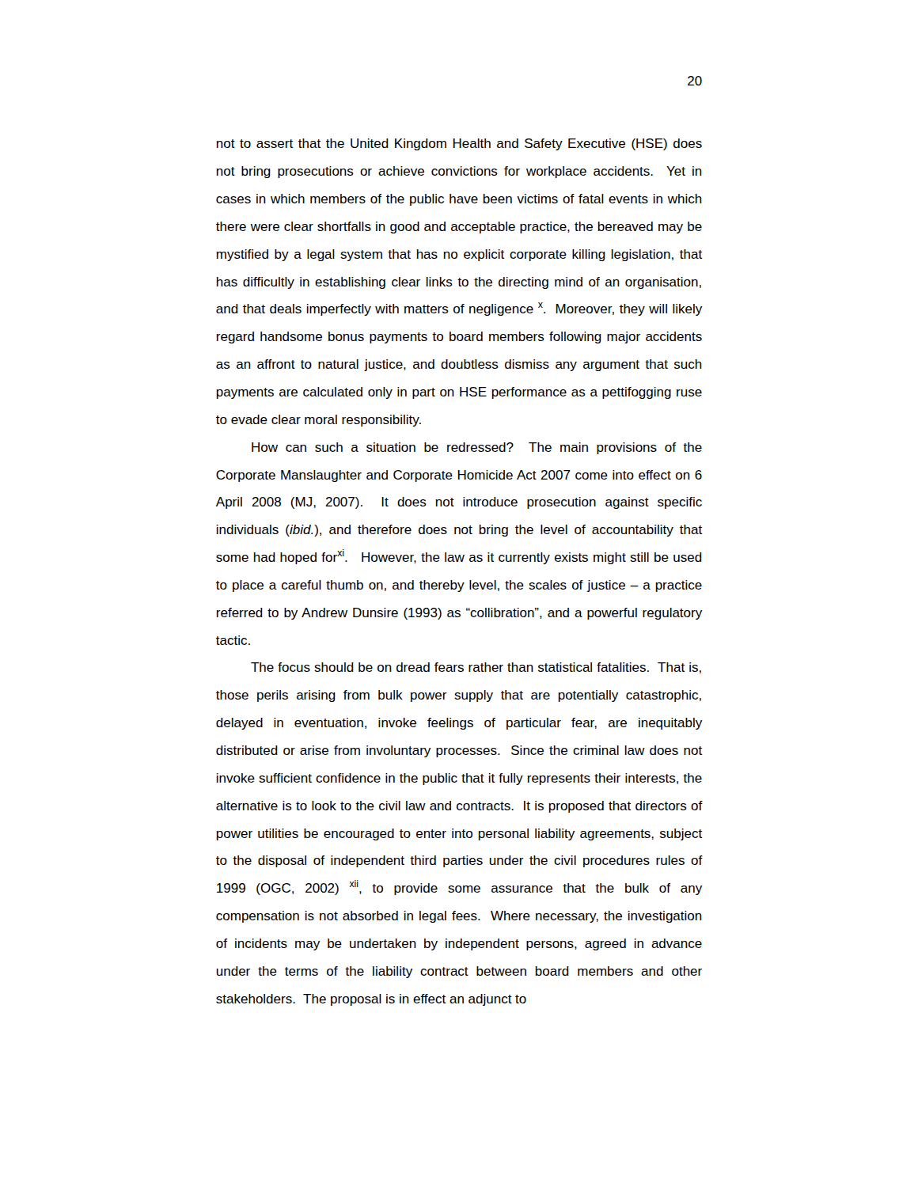20
not to assert that the United Kingdom Health and Safety Executive (HSE) does not bring prosecutions or achieve convictions for workplace accidents. Yet in cases in which members of the public have been victims of fatal events in which there were clear shortfalls in good and acceptable practice, the bereaved may be mystified by a legal system that has no explicit corporate killing legislation, that has difficultly in establishing clear links to the directing mind of an organisation, and that deals imperfectly with matters of negligence x. Moreover, they will likely regard handsome bonus payments to board members following major accidents as an affront to natural justice, and doubtless dismiss any argument that such payments are calculated only in part on HSE performance as a pettifogging ruse to evade clear moral responsibility.
How can such a situation be redressed? The main provisions of the Corporate Manslaughter and Corporate Homicide Act 2007 come into effect on 6 April 2008 (MJ, 2007). It does not introduce prosecution against specific individuals (ibid.), and therefore does not bring the level of accountability that some had hoped forxi. However, the law as it currently exists might still be used to place a careful thumb on, and thereby level, the scales of justice – a practice referred to by Andrew Dunsire (1993) as “collibration”, and a powerful regulatory tactic.
The focus should be on dread fears rather than statistical fatalities. That is, those perils arising from bulk power supply that are potentially catastrophic, delayed in eventuation, invoke feelings of particular fear, are inequitably distributed or arise from involuntary processes. Since the criminal law does not invoke sufficient confidence in the public that it fully represents their interests, the alternative is to look to the civil law and contracts. It is proposed that directors of power utilities be encouraged to enter into personal liability agreements, subject to the disposal of independent third parties under the civil procedures rules of 1999 (OGC, 2002) xii, to provide some assurance that the bulk of any compensation is not absorbed in legal fees. Where necessary, the investigation of incidents may be undertaken by independent persons, agreed in advance under the terms of the liability contract between board members and other stakeholders. The proposal is in effect an adjunct to